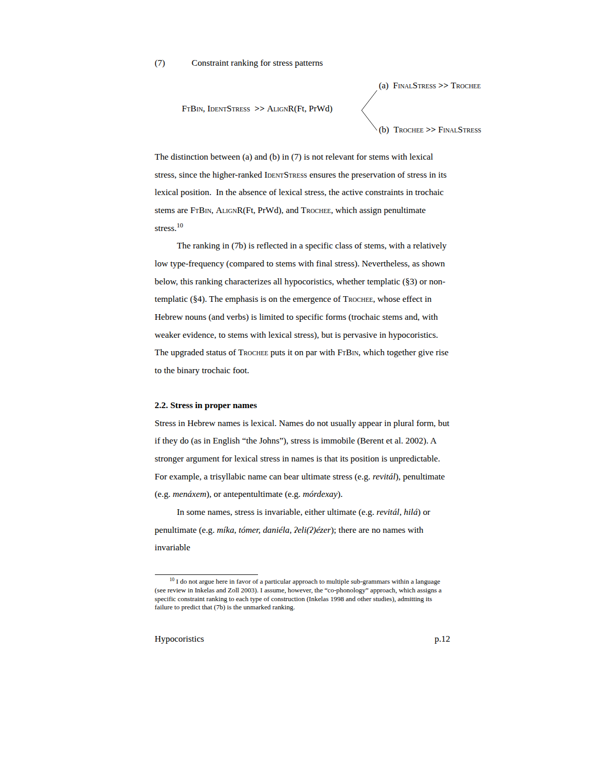(7) Constraint ranking for stress patterns
(a) FinalStress >> Trochee
FtBin, IdentStress >> AlignR(Ft, PrWd)
(b) Trochee >> FinalStress
The distinction between (a) and (b) in (7) is not relevant for stems with lexical stress, since the higher-ranked IdentStress ensures the preservation of stress in its lexical position. In the absence of lexical stress, the active constraints in trochaic stems are FtBin, AlignR(Ft, PrWd), and Trochee, which assign penultimate stress.10
The ranking in (7b) is reflected in a specific class of stems, with a relatively low type-frequency (compared to stems with final stress). Nevertheless, as shown below, this ranking characterizes all hypocoristics, whether templatic (§3) or non-templatic (§4). The emphasis is on the emergence of Trochee, whose effect in Hebrew nouns (and verbs) is limited to specific forms (trochaic stems and, with weaker evidence, to stems with lexical stress), but is pervasive in hypocoristics. The upgraded status of Trochee puts it on par with FtBin, which together give rise to the binary trochaic foot.
2.2. Stress in proper names
Stress in Hebrew names is lexical. Names do not usually appear in plural form, but if they do (as in English “the Johns”), stress is immobile (Berent et al. 2002). A stronger argument for lexical stress in names is that its position is unpredictable. For example, a trisyllabic name can bear ultimate stress (e.g. revitál), penultimate (e.g. menáxem), or antepentultimate (e.g. mórdexay).
In some names, stress is invariable, either ultimate (e.g. revitál, hilá) or penultimate (e.g. míka, tómer, daniéla, ʔeli(ʔ)ézer); there are no names with invariable
10 I do not argue here in favor of a particular approach to multiple sub-grammars within a language (see review in Inkelas and Zoll 2003). I assume, however, the “co-phonology” approach, which assigns a specific constraint ranking to each type of construction (Inkelas 1998 and other studies), admitting its failure to predict that (7b) is the unmarked ranking.
Hypocoristics p.12